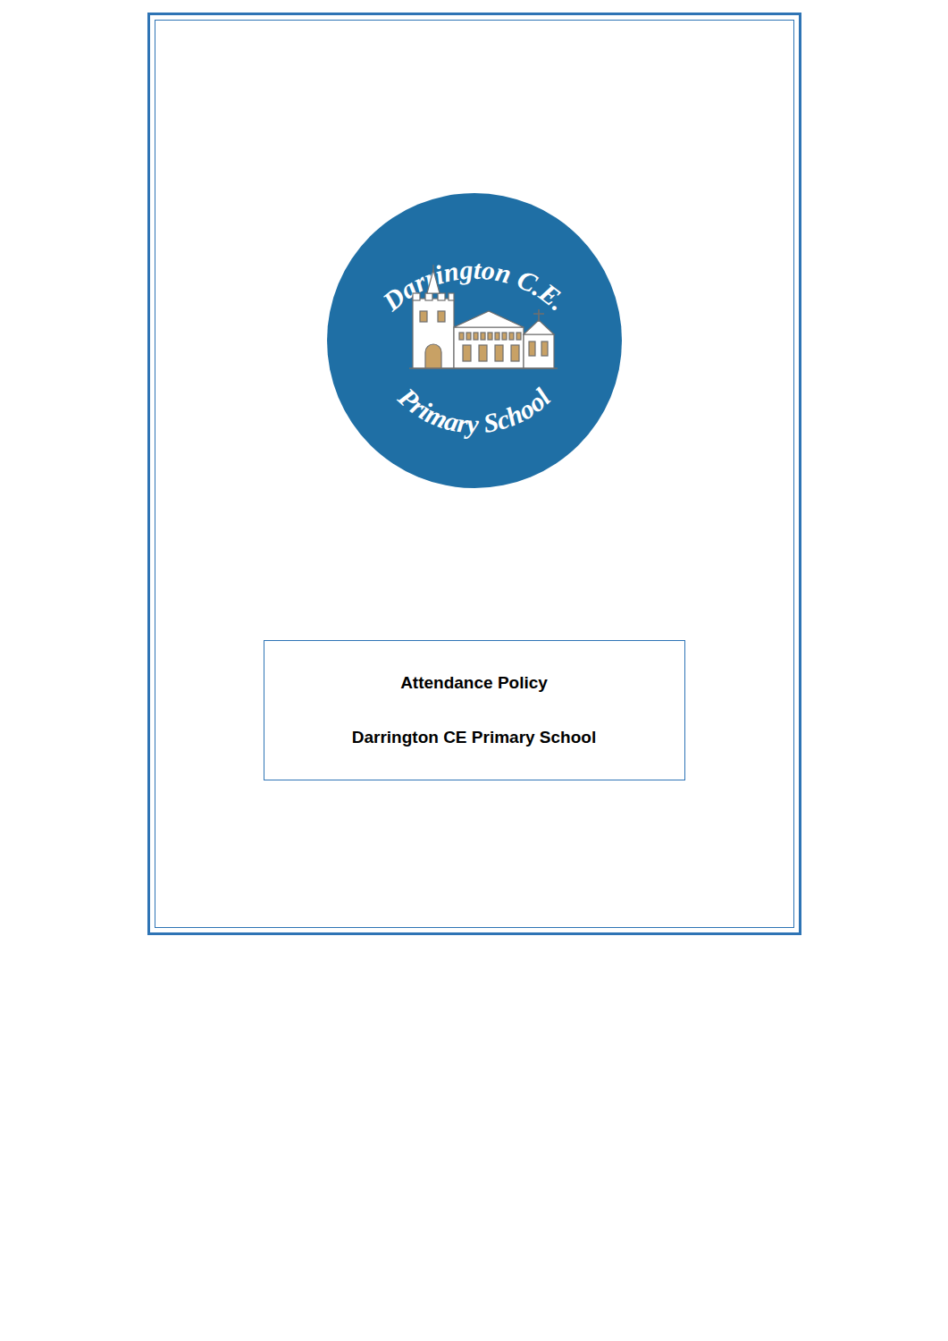Darrington C.E. Primary School
Attendance Policy
Darrington CE Primary School